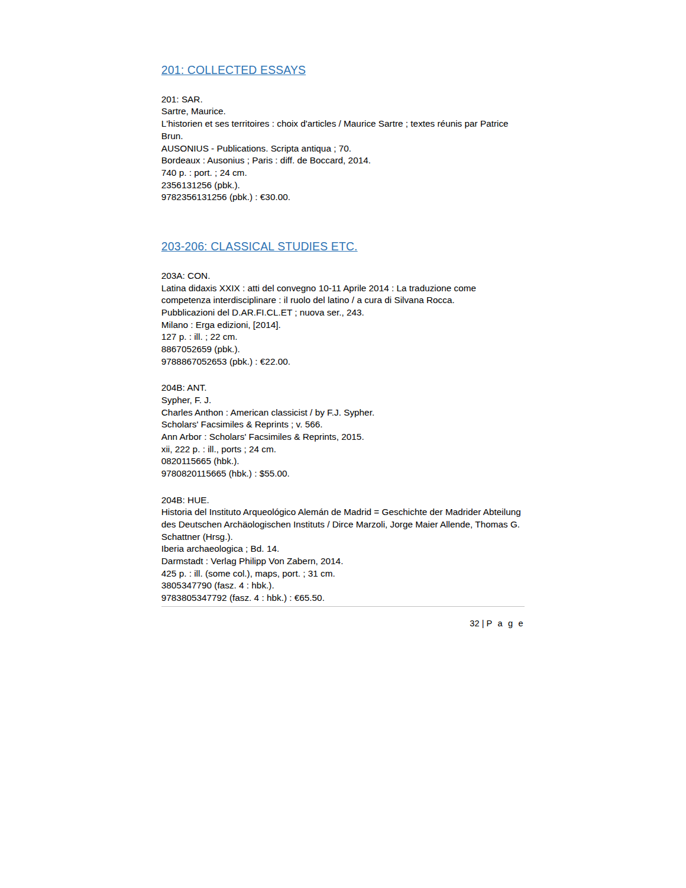201: COLLECTED ESSAYS
201: SAR.
Sartre, Maurice.
L'historien et ses territoires : choix d'articles / Maurice Sartre ; textes réunis par Patrice Brun.
AUSONIUS - Publications. Scripta antiqua ; 70.
Bordeaux : Ausonius ; Paris : diff. de Boccard, 2014.
740 p. : port. ; 24 cm.
2356131256 (pbk.).
9782356131256 (pbk.) : €30.00.
203-206: CLASSICAL STUDIES ETC.
203A: CON.
Latina didaxis XXIX : atti del convegno 10-11 Aprile 2014 : La traduzione come competenza interdisciplinare : il ruolo del latino / a cura di Silvana Rocca.
Pubblicazioni del D.AR.FI.CL.ET ; nuova ser., 243.
Milano : Erga edizioni, [2014].
127 p. : ill. ; 22 cm.
8867052659 (pbk.).
9788867052653 (pbk.) : €22.00.
204B: ANT.
Sypher, F. J.
Charles Anthon : American classicist / by F.J. Sypher.
Scholars' Facsimiles & Reprints ; v. 566.
Ann Arbor : Scholars' Facsimiles & Reprints, 2015.
xii, 222 p. : ill., ports ; 24 cm.
0820115665 (hbk.).
9780820115665 (hbk.) : $55.00.
204B: HUE.
Historia del Instituto Arqueológico Alemán de Madrid = Geschichte der Madrider Abteilung des Deutschen Archäologischen Instituts / Dirce Marzoli, Jorge Maier Allende, Thomas G. Schattner (Hrsg.).
Iberia archaeologica ; Bd. 14.
Darmstadt : Verlag Philipp Von Zabern, 2014.
425 p. : ill. (some col.), maps, port. ; 31 cm.
3805347790 (fasz. 4 : hbk.).
9783805347792 (fasz. 4 : hbk.) : €65.50.
32 | P a g e